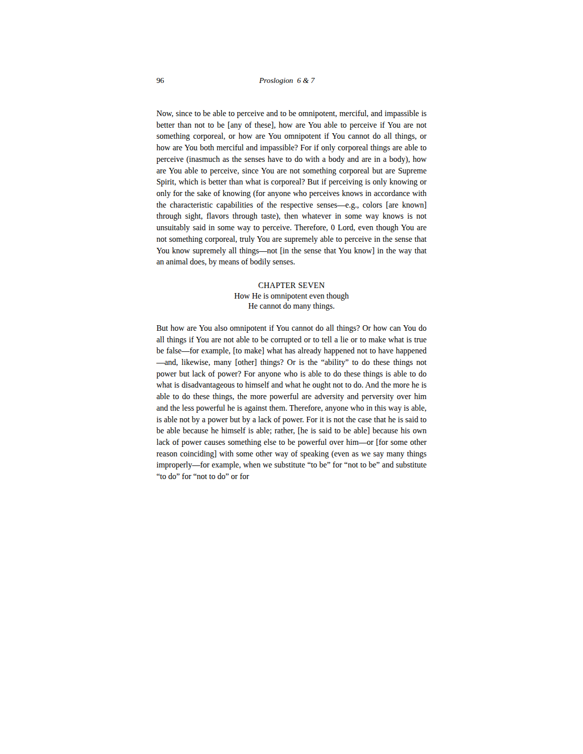96 Proslogion 6 & 7
Now, since to be able to perceive and to be omnipotent, merciful, and impassible is better than not to be [any of these], how are You able to perceive if You are not something corporeal, or how are You omnipotent if You cannot do all things, or how are You both merciful and impassible? For if only corporeal things are able to perceive (inasmuch as the senses have to do with a body and are in a body), how are You able to perceive, since You are not something corporeal but are Supreme Spirit, which is better than what is corporeal? But if perceiving is only knowing or only for the sake of knowing (for anyone who perceives knows in accordance with the characteristic capabilities of the respective senses—e.g., colors [are known] through sight, flavors through taste), then whatever in some way knows is not unsuitably said in some way to perceive. Therefore, 0 Lord, even though You are not something corporeal, truly You are supremely able to perceive in the sense that You know supremely all things—not [in the sense that You know] in the way that an animal does, by means of bodily senses.
CHAPTER SEVEN How He is omnipotent even though He cannot do many things.
But how are You also omnipotent if You cannot do all things? Or how can You do all things if You are not able to be corrupted or to tell a lie or to make what is true be false—for example, [to make] what has already happened not to have happened—and, likewise, many [other] things? Or is the “ability” to do these things not power but lack of power? For anyone who is able to do these things is able to do what is disadvantageous to himself and what he ought not to do. And the more he is able to do these things, the more powerful are adversity and perversity over him and the less powerful he is against them. Therefore, anyone who in this way is able, is able not by a power but by a lack of power. For it is not the case that he is said to be able because he himself is able; rather, [he is said to be able] because his own lack of power causes something else to be powerful over him—or [for some other reason coinciding] with some other way of speaking (even as we say many things improperly—for example, when we substitute “to be” for “not to be” and substitute “to do” for “not to do” or for